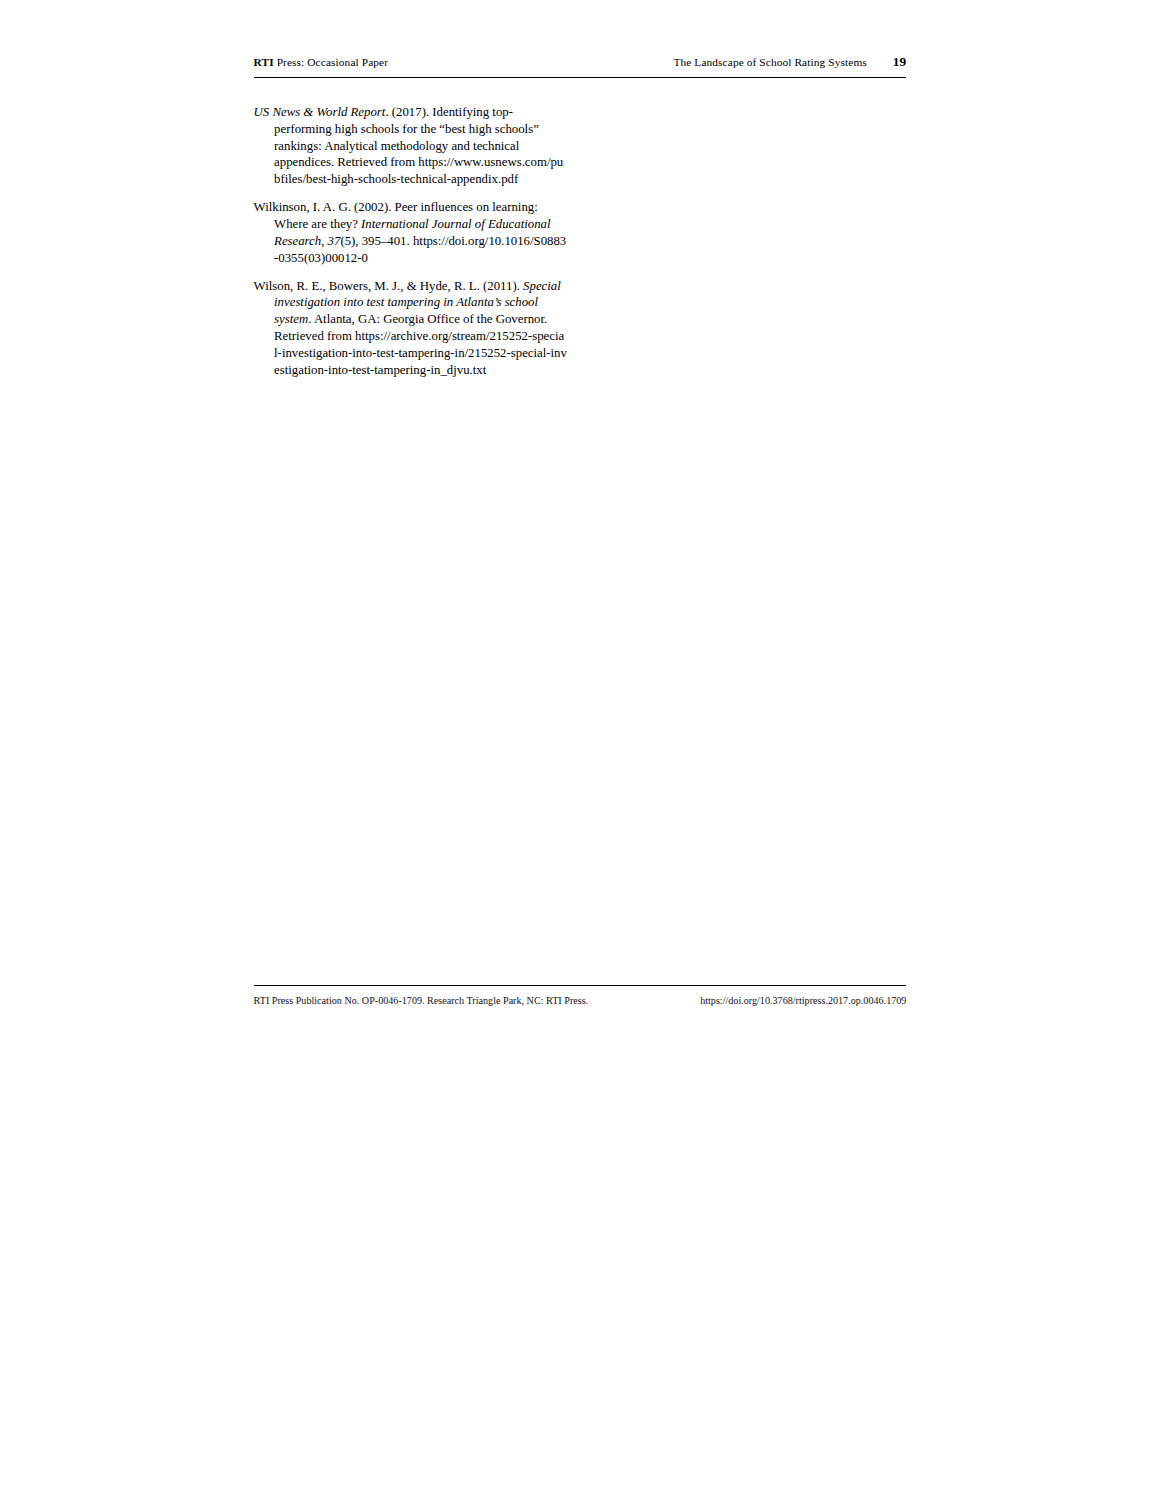RTI Press: Occasional Paper
The Landscape of School Rating Systems 19
US News & World Report. (2017). Identifying top-performing high schools for the “best high schools” rankings: Analytical methodology and technical appendices. Retrieved from https://www.usnews.com/pubfiles/best-high-schools-technical-appendix.pdf
Wilkinson, I. A. G. (2002). Peer influences on learning: Where are they? International Journal of Educational Research, 37(5), 395–401. https://doi.org/10.1016/S0883-0355(03)00012-0
Wilson, R. E., Bowers, M. J., & Hyde, R. L. (2011). Special investigation into test tampering in Atlanta’s school system. Atlanta, GA: Georgia Office of the Governor. Retrieved from https://archive.org/stream/215252-special-investigation-into-test-tampering-in/215252-special-investigation-into-test-tampering-in_djvu.txt
RTI Press Publication No. OP-0046-1709. Research Triangle Park, NC: RTI Press.
https://doi.org/10.3768/rtipress.2017.op.0046.1709